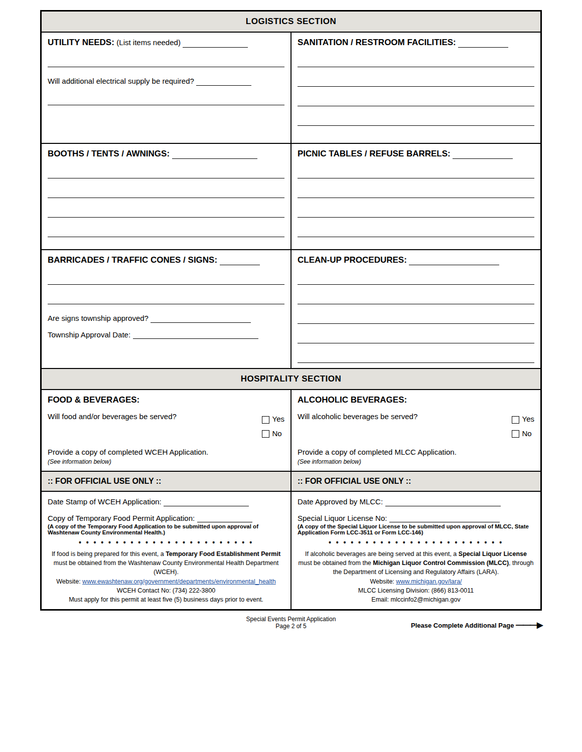| LOGISTICS SECTION |
| UTILITY NEEDS: (List items needed) Will additional electrical supply be required? | SANITATION / RESTROOM FACILITIES: |
| BOOTHS / TENTS / AWNINGS: | PICNIC TABLES / REFUSE BARRELS: |
| BARRICADES / TRAFFIC CONES / SIGNS: Are signs township approved? Township Approval Date: | CLEAN-UP PROCEDURES: |
| HOSPITALITY SECTION |
| FOOD & BEVERAGES: Will food and/or beverages be served? Yes No Provide a copy of completed WCEH Application. (See information below) | ALCOHOLIC BEVERAGES: Will alcoholic beverages be served? Yes No Provide a copy of completed MLCC Application. (See information below) |
| :: FOR OFFICIAL USE ONLY :: | :: FOR OFFICIAL USE ONLY :: |
| Date Stamp of WCEH Application: Copy of Temporary Food Permit Application: (A copy of the Temporary Food Application to be submitted upon approval of Washtenaw County Environmental Health.) • • • • • • • • • • • • • • • • • • • • • • • • If food is being prepared for this event, a Temporary Food Establishment Permit must be obtained from the Washtenaw County Environmental Health Department (WCEH). Website: www.ewashtenaw.org/government/departments/environmental_health WCEH Contact No: (734) 222-3800 Must apply for this permit at least five (5) business days prior to event. | Date Approved by MLCC: Special Liquor License No: (A copy of the Special Liquor License to be submitted upon approval of MLCC, State Application Form LCC-3511 or Form LCC-146) • • • • • • • • • • • • • • • • • • • • • • • • If alcoholic beverages are being served at this event, a Special Liquor License must be obtained from the Michigan Liquor Control Commission (MLCC) , through the Department of Licensing and Regulatory Affairs (LARA). Website: www.michigan.gov/lara/ MLCC Licensing Division: (866) 813-0011 Email: mlccinfo2@michigan.gov |
Special Events Permit Application
Page 2 of 5
Please Complete Additional Page ———▶